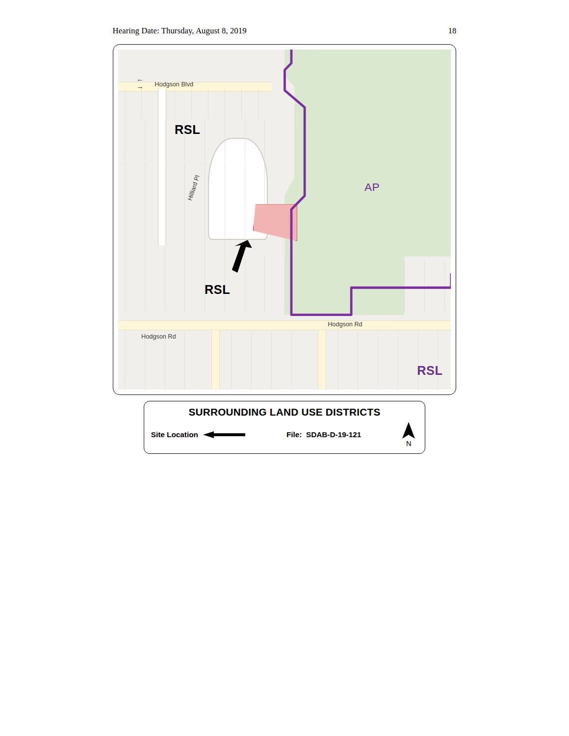Hearing Date: Thursday, August 8, 2019
18
←
→
Hodgson Blvd
Hodgson Rd
Hodgson Rd
Hilliard Pl
RSL
RSL
RSL
AP
SURROUNDING LAND USE DISTRICTS
Site Location
File: SDAB-D-19-121
N